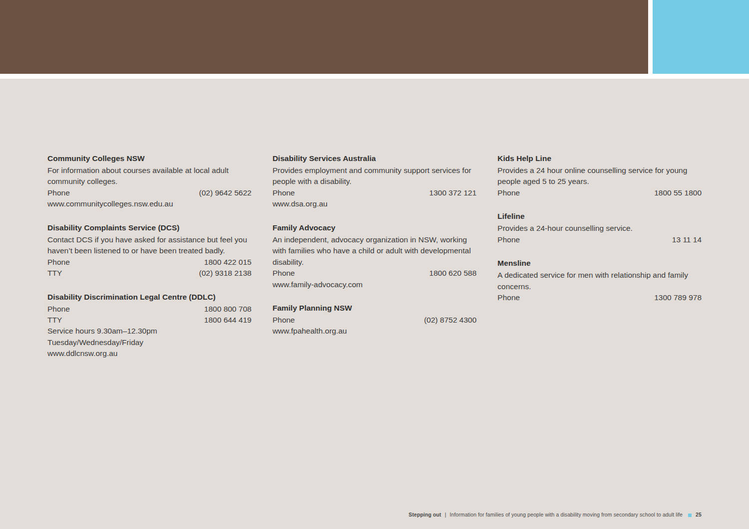Community Colleges NSW
For information about courses available at local adult community colleges.
Phone(02) 9642 5622
www.communitycolleges.nsw.edu.au
Disability Complaints Service (DCS)
Contact DCS if you have asked for assistance but feel you haven’t been listened to or have been treated badly.
Phone 1800 422 015
TTY(02) 9318 2138
Disability Discrimination Legal Centre (DDLC)
Phone 1800 800 708
TTY 1800 644 419
Service hours 9.30am–12.30pm
Tuesday/Wednesday/Friday
www.ddlcnsw.org.au
Disability Services Australia
Provides employment and community support services for people with a disability.
Phone 1300 372 121
www.dsa.org.au
Family Advocacy
An independent, advocacy organization in NSW, working with families who have a child or adult with developmental disability.
Phone 1800 620 588
www.family-advocacy.com
Family Planning NSW
Phone(02) 8752 4300
www.fpahealth.org.au
Kids Help Line
Provides a 24 hour online counselling service for young people aged 5 to 25 years.
Phone 1800 55 1800
Lifeline
Provides a 24-hour counselling service.
Phone 13 11 14
Mensline
A dedicated service for men with relationship and family concerns.
Phone 1300 789 978
Stepping out | Information for families of young people with a disability moving from secondary school to adult life 25